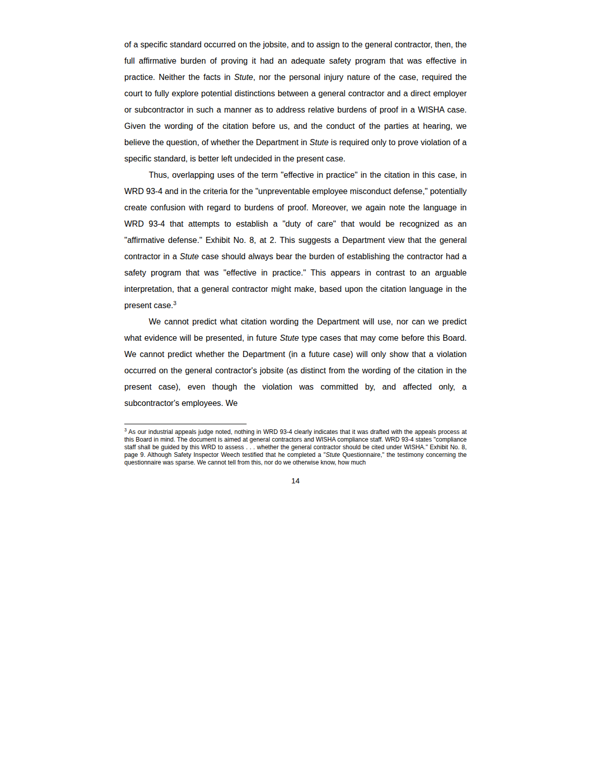of a specific standard occurred on the jobsite, and to assign to the general contractor, then, the full affirmative burden of proving it had an adequate safety program that was effective in practice. Neither the facts in Stute, nor the personal injury nature of the case, required the court to fully explore potential distinctions between a general contractor and a direct employer or subcontractor in such a manner as to address relative burdens of proof in a WISHA case. Given the wording of the citation before us, and the conduct of the parties at hearing, we believe the question, of whether the Department in Stute is required only to prove violation of a specific standard, is better left undecided in the present case.
Thus, overlapping uses of the term "effective in practice" in the citation in this case, in WRD 93-4 and in the criteria for the "unpreventable employee misconduct defense," potentially create confusion with regard to burdens of proof. Moreover, we again note the language in WRD 93-4 that attempts to establish a "duty of care" that would be recognized as an "affirmative defense." Exhibit No. 8, at 2. This suggests a Department view that the general contractor in a Stute case should always bear the burden of establishing the contractor had a safety program that was "effective in practice." This appears in contrast to an arguable interpretation, that a general contractor might make, based upon the citation language in the present case.3
We cannot predict what citation wording the Department will use, nor can we predict what evidence will be presented, in future Stute type cases that may come before this Board. We cannot predict whether the Department (in a future case) will only show that a violation occurred on the general contractor's jobsite (as distinct from the wording of the citation in the present case), even though the violation was committed by, and affected only, a subcontractor's employees. We
3 As our industrial appeals judge noted, nothing in WRD 93-4 clearly indicates that it was drafted with the appeals process at this Board in mind. The document is aimed at general contractors and WISHA compliance staff. WRD 93-4 states "compliance staff shall be guided by this WRD to assess . . . whether the general contractor should be cited under WISHA." Exhibit No. 8, page 9. Although Safety Inspector Weech testified that he completed a "Stute Questionnaire," the testimony concerning the questionnaire was sparse. We cannot tell from this, nor do we otherwise know, how much
14